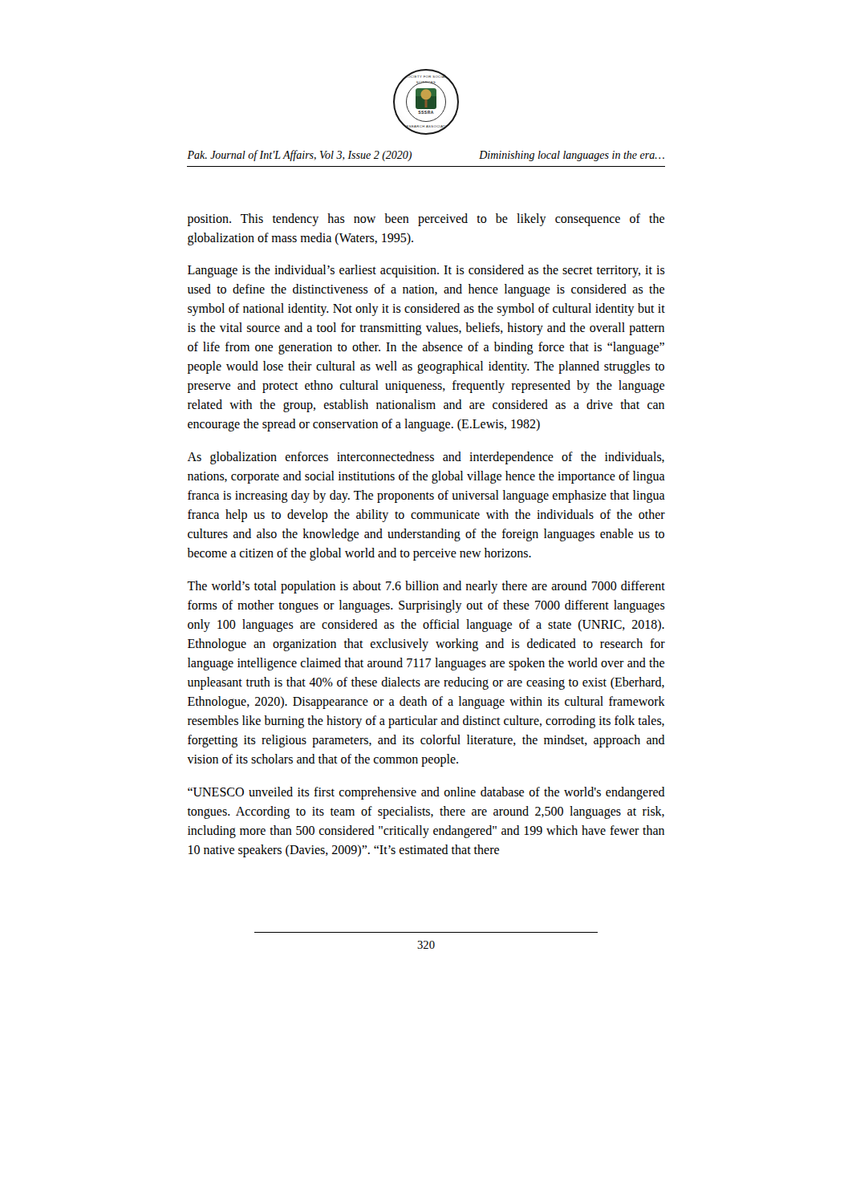Society for Social Sciences SSSRA & Research Association
Pak. Journal of Int'L Affairs, Vol 3, Issue 2 (2020) Diminishing local languages in the era…
position. This tendency has now been perceived to be likely consequence of the globalization of mass media (Waters, 1995).
Language is the individual’s earliest acquisition. It is considered as the secret territory, it is used to define the distinctiveness of a nation, and hence language is considered as the symbol of national identity. Not only it is considered as the symbol of cultural identity but it is the vital source and a tool for transmitting values, beliefs, history and the overall pattern of life from one generation to other. In the absence of a binding force that is “language” people would lose their cultural as well as geographical identity. The planned struggles to preserve and protect ethno cultural uniqueness, frequently represented by the language related with the group, establish nationalism and are considered as a drive that can encourage the spread or conservation of a language. (E.Lewis, 1982)
As globalization enforces interconnectedness and interdependence of the individuals, nations, corporate and social institutions of the global village hence the importance of lingua franca is increasing day by day. The proponents of universal language emphasize that lingua franca help us to develop the ability to communicate with the individuals of the other cultures and also the knowledge and understanding of the foreign languages enable us to become a citizen of the global world and to perceive new horizons.
The world’s total population is about 7.6 billion and nearly there are around 7000 different forms of mother tongues or languages. Surprisingly out of these 7000 different languages only 100 languages are considered as the official language of a state (UNRIC, 2018). Ethnologue an organization that exclusively working and is dedicated to research for language intelligence claimed that around 7117 languages are spoken the world over and the unpleasant truth is that 40% of these dialects are reducing or are ceasing to exist (Eberhard, Ethnologue, 2020). Disappearance or a death of a language within its cultural framework resembles like burning the history of a particular and distinct culture, corroding its folk tales, forgetting its religious parameters, and its colorful literature, the mindset, approach and vision of its scholars and that of the common people.
“UNESCO unveiled its first comprehensive and online database of the world's endangered tongues. According to its team of specialists, there are around 2,500 languages at risk, including more than 500 considered "critically endangered" and 199 which have fewer than 10 native speakers (Davies, 2009)”. “It’s estimated that there
320